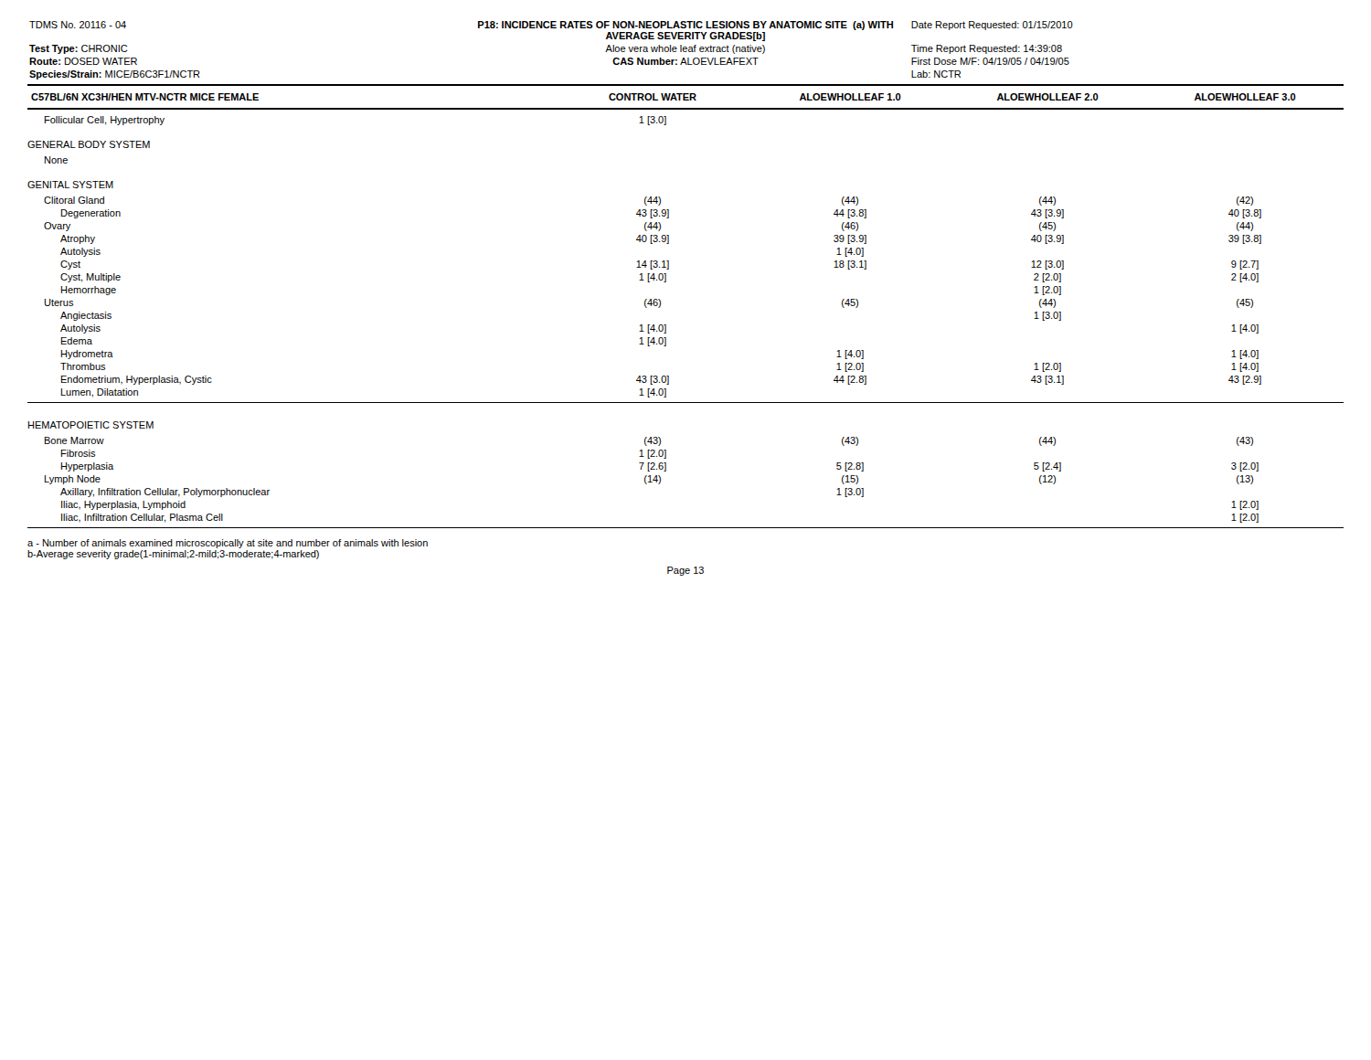| TDMS No. 20116 - 04 | P18: INCIDENCE RATES OF NON-NEOPLASTIC LESIONS BY ANATOMIC SITE (a) WITH AVERAGE SEVERITY GRADES[b] | Date Report Requested: 01/15/2010 |
| Test Type: CHRONIC | Aloe vera whole leaf extract (native) | Time Report Requested: 14:39:08 |
| Route: DOSED WATER | CAS Number: ALOEVLEAFEXT | First Dose M/F: 04/19/05 / 04/19/05 |
| Species/Strain: MICE/B6C3F1/NCTR | | Lab: NCTR |
| C57BL/6N XC3H/HEN MTV-NCTR MICE FEMALE | CONTROL WATER | ALOEWHOLLEAF 1.0 | ALOEWHOLLEAF 2.0 | ALOEWHOLLEAF 3.0 |
| Follicular Cell, Hypertrophy | 1 [3.0] | | | |
GENERAL BODY SYSTEM
| None | | | | |
GENITAL SYSTEM
| Clitoral Gland | (44) | (44) | (44) | (42) |
| Degeneration | 43 [3.9] | 44 [3.8] | 43 [3.9] | 40 [3.8] |
| Ovary | (44) | (46) | (45) | (44) |
| Atrophy | 40 [3.9] | 39 [3.9] | 40 [3.9] | 39 [3.8] |
| Autolysis | | 1 [4.0] | | |
| Cyst | 14 [3.1] | 18 [3.1] | 12 [3.0] | 9 [2.7] |
| Cyst, Multiple | 1 [4.0] | | 2 [2.0] | 2 [4.0] |
| Hemorrhage | | | 1 [2.0] | |
| Uterus | (46) | (45) | (44) | (45) |
| Angiectasis | | | 1 [3.0] | |
| Autolysis | 1 [4.0] | | | 1 [4.0] |
| Edema | 1 [4.0] | | | |
| Hydrometra | | 1 [4.0] | | 1 [4.0] |
| Thrombus | | 1 [2.0] | 1 [2.0] | 1 [4.0] |
| Endometrium, Hyperplasia, Cystic | 43 [3.0] | 44 [2.8] | 43 [3.1] | 43 [2.9] |
| Lumen, Dilatation | 1 [4.0] | | | |
HEMATOPOIETIC SYSTEM
| Bone Marrow | (43) | (43) | (44) | (43) |
| Fibrosis | 1 [2.0] | | | |
| Hyperplasia | 7 [2.6] | 5 [2.8] | 5 [2.4] | 3 [2.0] |
| Lymph Node | (14) | (15) | (12) | (13) |
| Axillary, Infiltration Cellular, Polymorphonuclear | | 1 [3.0] | | |
| Iliac, Hyperplasia, Lymphoid | | | | 1 [2.0] |
| Iliac, Infiltration Cellular, Plasma Cell | | | | 1 [2.0] |
a - Number of animals examined microscopically at site and number of animals with lesion
b-Average severity grade(1-minimal;2-mild;3-moderate;4-marked)
Page 13